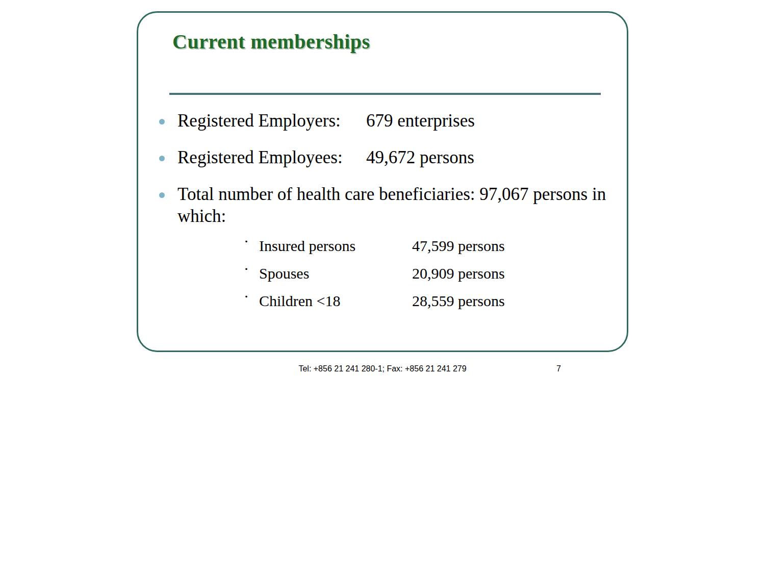Current memberships
Registered Employers: 679 enterprises
Registered Employees: 49,672 persons
Total number of health care beneficiaries: 97,067 persons in which:
Insured persons47,599 persons
Spouses20,909 persons
Children <1828,559 persons
Tel: +856 21 241 280-1; Fax: +856 21 241 279
7